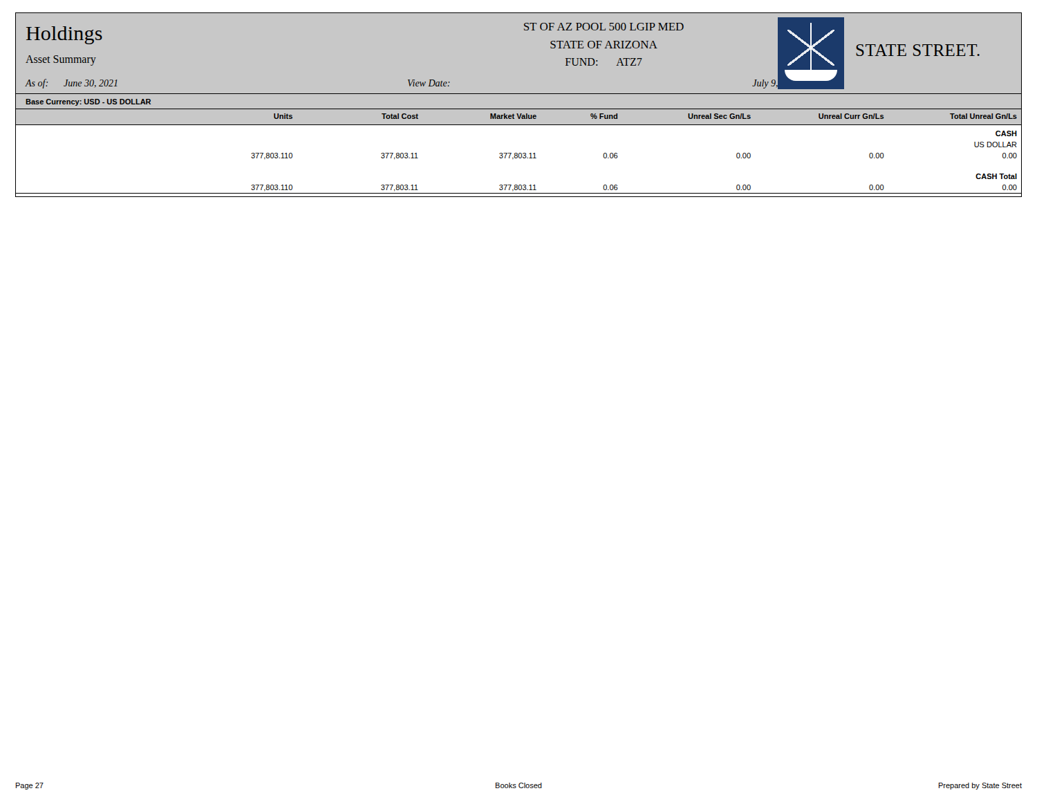Holdings
Asset Summary
As of: June 30, 2021
ST OF AZ POOL 500 LGIP MED
STATE OF ARIZONA
FUND: ATZ7
View Date: July 9, 2021
STATE STREET.
Base Currency: USD - US DOLLAR
| | Units | Total Cost | Market Value | % Fund | Unreal Sec Gn/Ls | Unreal Curr Gn/Ls | Total Unreal Gn/Ls |
| --- | --- | --- | --- | --- | --- | --- | --- |
| CASH |
| US DOLLAR |
| | 377,803.110 | 377,803.11 | 377,803.11 | 0.06 | 0.00 | 0.00 | 0.00 |
| CASH Total |
| | 377,803.110 | 377,803.11 | 377,803.11 | 0.06 | 0.00 | 0.00 | 0.00 |
Page 27
Books Closed
Prepared by State Street